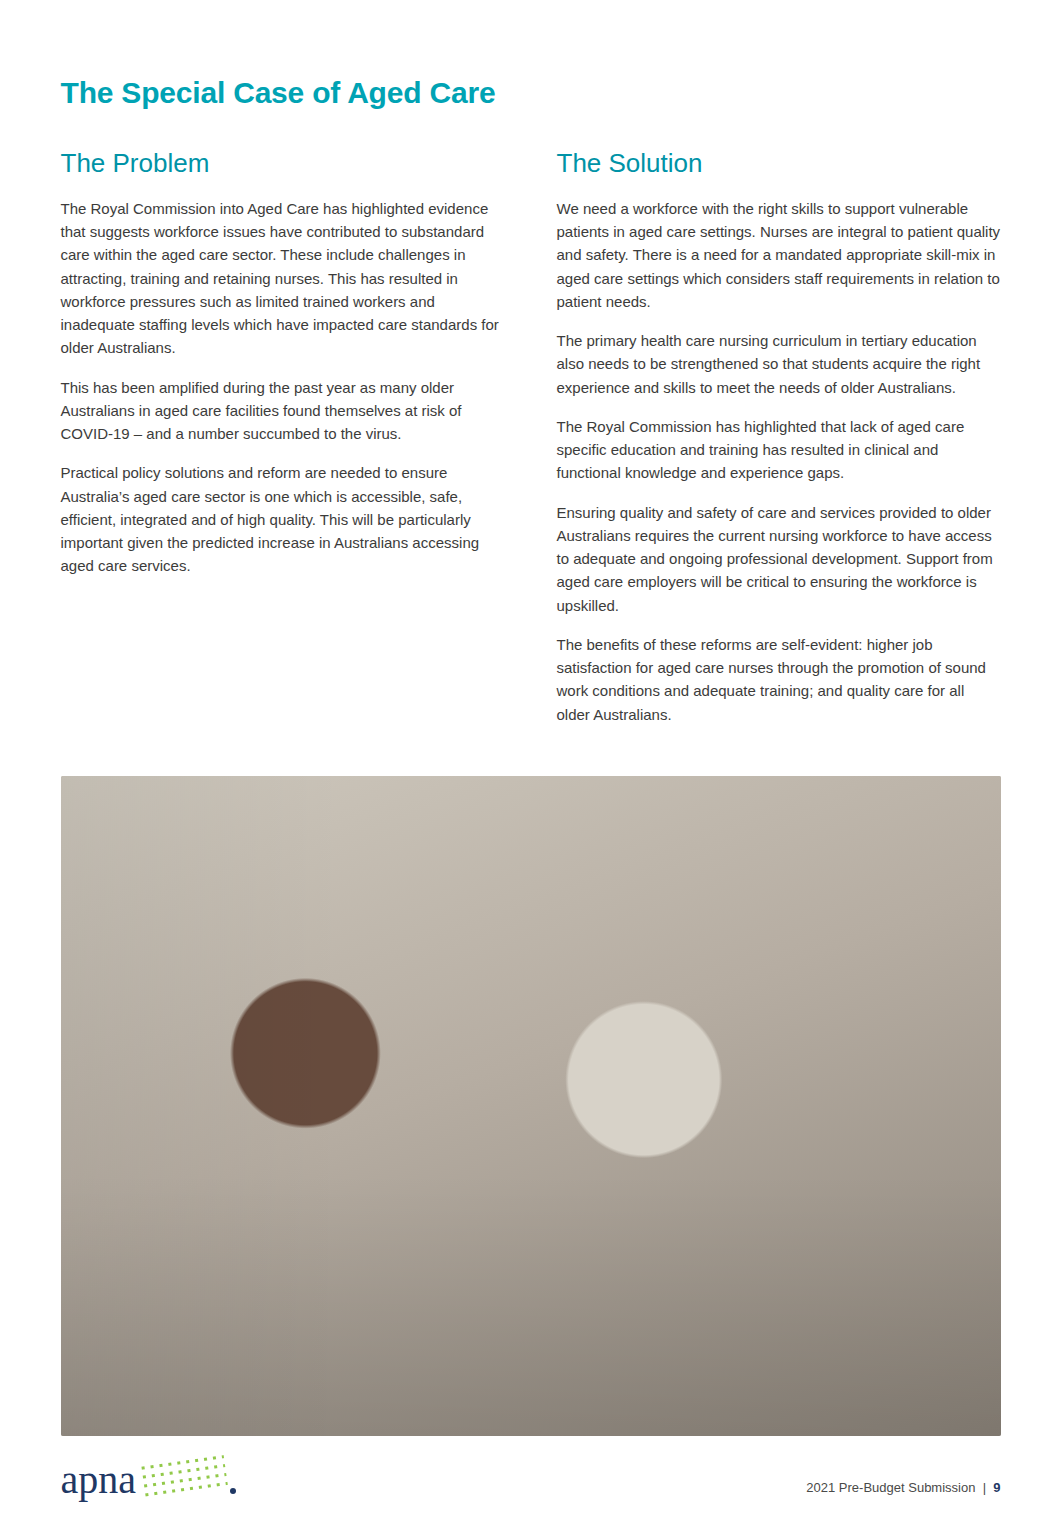The Special Case of Aged Care
The Problem
The Royal Commission into Aged Care has highlighted evidence that suggests workforce issues have contributed to substandard care within the aged care sector. These include challenges in attracting, training and retaining nurses. This has resulted in workforce pressures such as limited trained workers and inadequate staffing levels which have impacted care standards for older Australians.
This has been amplified during the past year as many older Australians in aged care facilities found themselves at risk of COVID-19 – and a number succumbed to the virus.
Practical policy solutions and reform are needed to ensure Australia’s aged care sector is one which is accessible, safe, efficient, integrated and of high quality. This will be particularly important given the predicted increase in Australians accessing aged care services.
The Solution
We need a workforce with the right skills to support vulnerable patients in aged care settings. Nurses are integral to patient quality and safety. There is a need for a mandated appropriate skill-mix in aged care settings which considers staff requirements in relation to patient needs.
The primary health care nursing curriculum in tertiary education also needs to be strengthened so that students acquire the right experience and skills to meet the needs of older Australians.
The Royal Commission has highlighted that lack of aged care specific education and training has resulted in clinical and functional knowledge and experience gaps.
Ensuring quality and safety of care and services provided to older Australians requires the current nursing workforce to have access to adequate and ongoing professional development. Support from aged care employers will be critical to ensuring the workforce is upskilled.
The benefits of these reforms are self-evident: higher job satisfaction for aged care nurses through the promotion of sound work conditions and adequate training; and quality care for all older Australians.
apna
2021 Pre-Budget Submission | 9